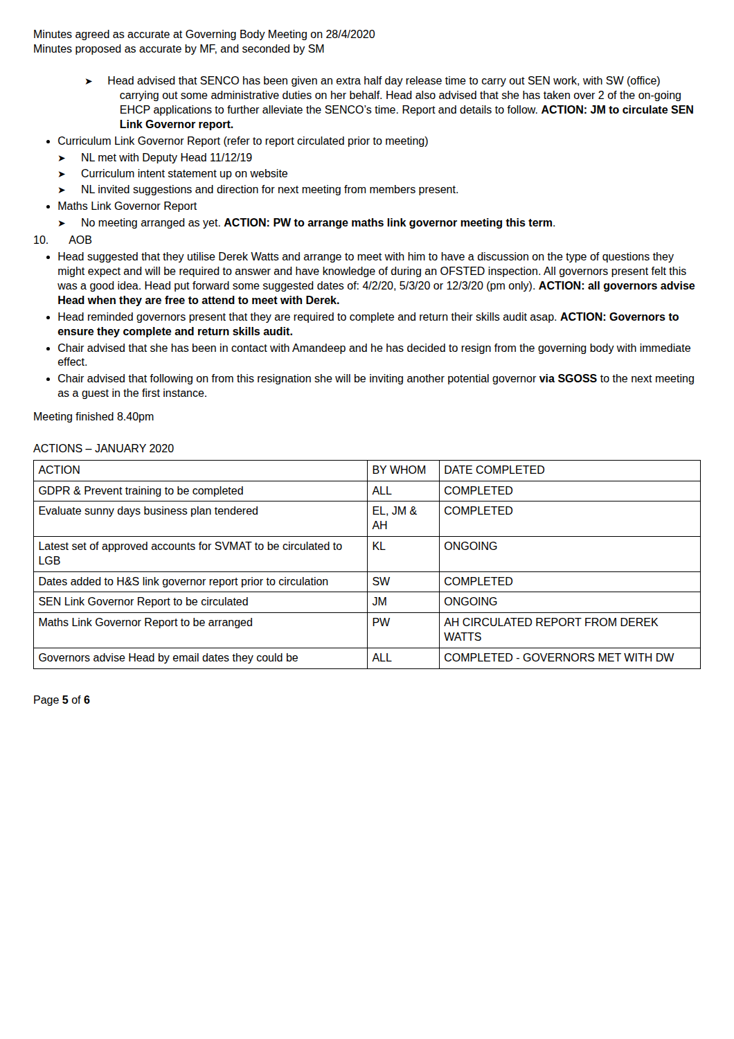Minutes agreed as accurate at Governing Body Meeting on 28/4/2020
Minutes proposed as accurate by MF, and seconded by SM
Head advised that SENCO has been given an extra half day release time to carry out SEN work, with SW (office) carrying out some administrative duties on her behalf. Head also advised that she has taken over 2 of the on-going EHCP applications to further alleviate the SENCO’s time. Report and details to follow. ACTION: JM to circulate SEN Link Governor report.
Curriculum Link Governor Report (refer to report circulated prior to meeting)
NL met with Deputy Head 11/12/19
Curriculum intent statement up on website
NL invited suggestions and direction for next meeting from members present.
Maths Link Governor Report
No meeting arranged as yet. ACTION: PW to arrange maths link governor meeting this term.
10.
AOB
Head suggested that they utilise Derek Watts and arrange to meet with him to have a discussion on the type of questions they might expect and will be required to answer and have knowledge of during an OFSTED inspection. All governors present felt this was a good idea. Head put forward some suggested dates of: 4/2/20, 5/3/20 or 12/3/20 (pm only). ACTION: all governors advise Head when they are free to attend to meet with Derek.
Head reminded governors present that they are required to complete and return their skills audit asap. ACTION: Governors to ensure they complete and return skills audit.
Chair advised that she has been in contact with Amandeep and he has decided to resign from the governing body with immediate effect.
Chair advised that following on from this resignation she will be inviting another potential governor via SGOSS to the next meeting as a guest in the first instance.
Meeting finished 8.40pm
ACTIONS – JANUARY 2020
| ACTION | BY WHOM | DATE COMPLETED |
| --- | --- | --- |
| GDPR & Prevent training to be completed | ALL | COMPLETED |
| Evaluate sunny days business plan tendered | EL, JM & AH | COMPLETED |
| Latest set of approved accounts for SVMAT to be circulated to LGB | KL | ONGOING |
| Dates added to H&S link governor report prior to circulation | SW | COMPLETED |
| SEN Link Governor Report to be circulated | JM | ONGOING |
| Maths Link Governor Report to be arranged | PW | AH CIRCULATED REPORT FROM DEREK WATTS |
| Governors advise Head by email dates they could be | ALL | COMPLETED - GOVERNORS MET WITH DW |
Page 5 of 6